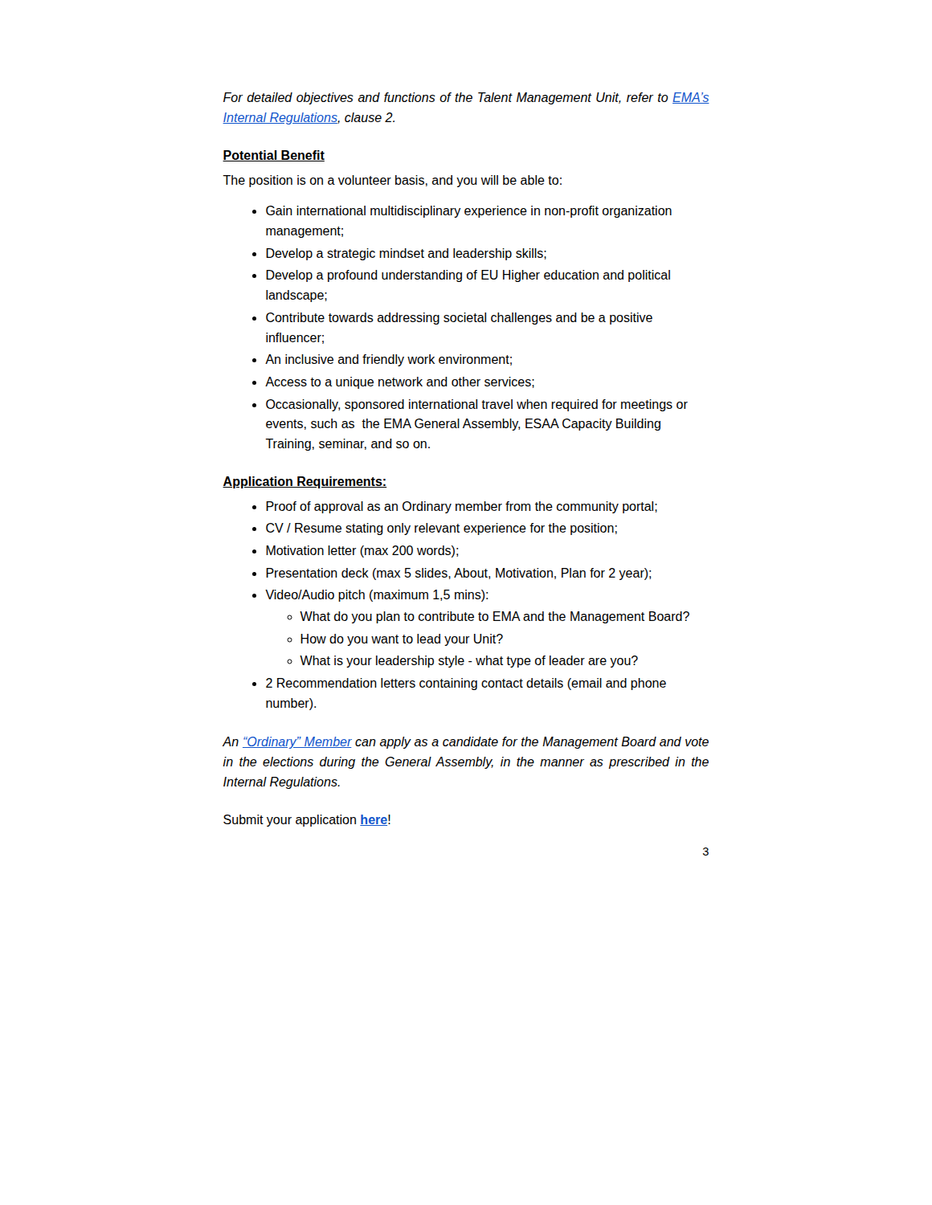For detailed objectives and functions of the Talent Management Unit, refer to EMA’s Internal Regulations, clause 2.
Potential Benefit
The position is on a volunteer basis, and you will be able to:
Gain international multidisciplinary experience in non-profit organization management;
Develop a strategic mindset and leadership skills;
Develop a profound understanding of EU Higher education and political landscape;
Contribute towards addressing societal challenges and be a positive influencer;
An inclusive and friendly work environment;
Access to a unique network and other services;
Occasionally, sponsored international travel when required for meetings or events, such as the EMA General Assembly, ESAA Capacity Building Training, seminar, and so on.
Application Requirements:
Proof of approval as an Ordinary member from the community portal;
CV / Resume stating only relevant experience for the position;
Motivation letter (max 200 words);
Presentation deck (max 5 slides, About, Motivation, Plan for 2 year);
Video/Audio pitch (maximum 1,5 mins):
What do you plan to contribute to EMA and the Management Board?
How do you want to lead your Unit?
What is your leadership style - what type of leader are you?
2 Recommendation letters containing contact details (email and phone number).
An “Ordinary” Member can apply as a candidate for the Management Board and vote in the elections during the General Assembly, in the manner as prescribed in the Internal Regulations.
Submit your application here!
3